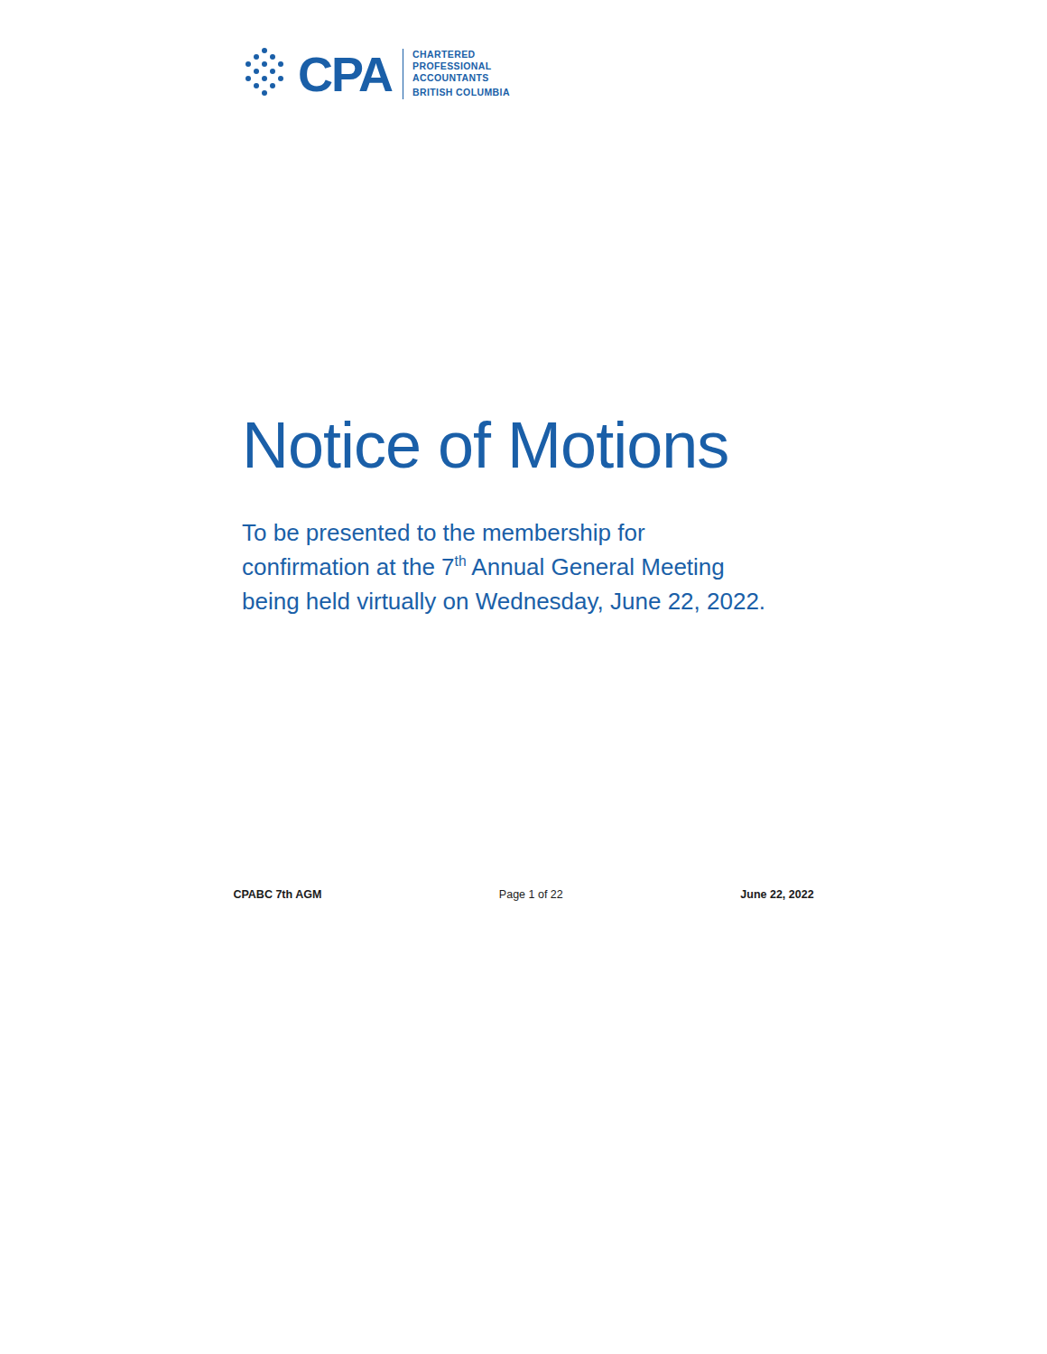CPA
Chartered
Professional
Accountants British Columbia
Notice of Motions
To be presented to the membership for confirmation at the 7th Annual General Meeting being held virtually on Wednesday, June 22, 2022.
CPABC 7th AGM
Page 1 of 22
June 22, 2022